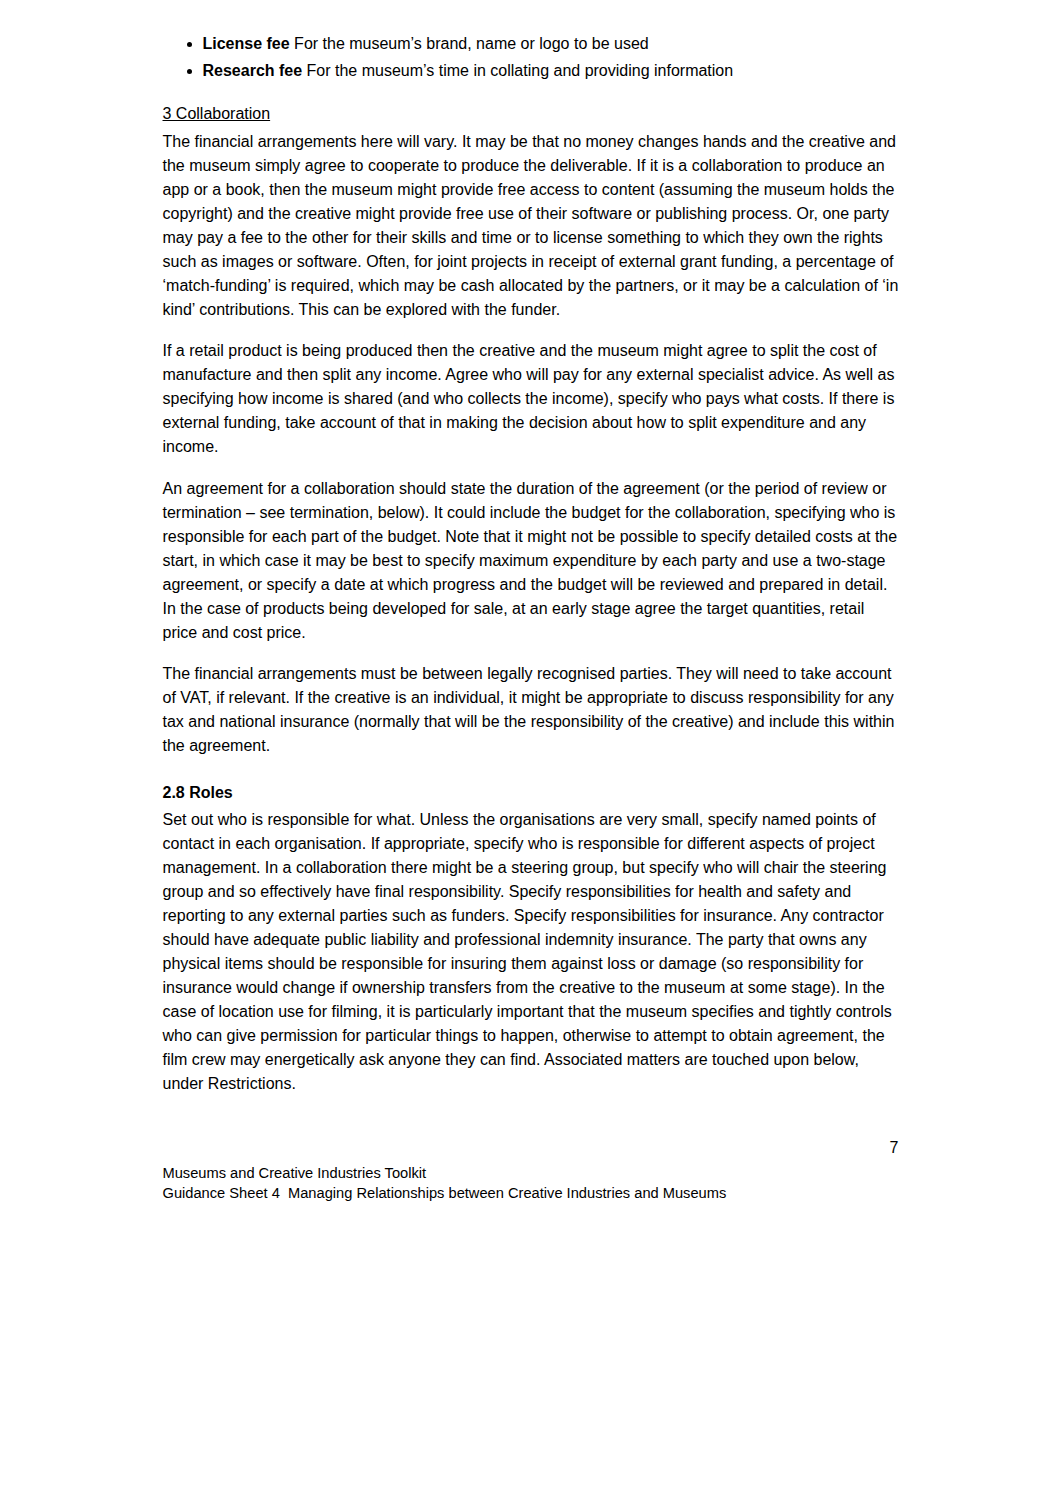License fee For the museum’s brand, name or logo to be used
Research fee For the museum’s time in collating and providing information
3 Collaboration
The financial arrangements here will vary. It may be that no money changes hands and the creative and the museum simply agree to cooperate to produce the deliverable. If it is a collaboration to produce an app or a book, then the museum might provide free access to content (assuming the museum holds the copyright) and the creative might provide free use of their software or publishing process. Or, one party may pay a fee to the other for their skills and time or to license something to which they own the rights such as images or software. Often, for joint projects in receipt of external grant funding, a percentage of ‘match-funding’ is required, which may be cash allocated by the partners, or it may be a calculation of ‘in kind’ contributions. This can be explored with the funder.
If a retail product is being produced then the creative and the museum might agree to split the cost of manufacture and then split any income. Agree who will pay for any external specialist advice. As well as specifying how income is shared (and who collects the income), specify who pays what costs. If there is external funding, take account of that in making the decision about how to split expenditure and any income.
An agreement for a collaboration should state the duration of the agreement (or the period of review or termination – see termination, below). It could include the budget for the collaboration, specifying who is responsible for each part of the budget. Note that it might not be possible to specify detailed costs at the start, in which case it may be best to specify maximum expenditure by each party and use a two-stage agreement, or specify a date at which progress and the budget will be reviewed and prepared in detail. In the case of products being developed for sale, at an early stage agree the target quantities, retail price and cost price.
The financial arrangements must be between legally recognised parties. They will need to take account of VAT, if relevant. If the creative is an individual, it might be appropriate to discuss responsibility for any tax and national insurance (normally that will be the responsibility of the creative) and include this within the agreement.
2.8 Roles
Set out who is responsible for what. Unless the organisations are very small, specify named points of contact in each organisation. If appropriate, specify who is responsible for different aspects of project management. In a collaboration there might be a steering group, but specify who will chair the steering group and so effectively have final responsibility. Specify responsibilities for health and safety and reporting to any external parties such as funders. Specify responsibilities for insurance. Any contractor should have adequate public liability and professional indemnity insurance. The party that owns any physical items should be responsible for insuring them against loss or damage (so responsibility for insurance would change if ownership transfers from the creative to the museum at some stage). In the case of location use for filming, it is particularly important that the museum specifies and tightly controls who can give permission for particular things to happen, otherwise to attempt to obtain agreement, the film crew may energetically ask anyone they can find. Associated matters are touched upon below, under Restrictions.
7
Museums and Creative Industries Toolkit
Guidance Sheet 4 Managing Relationships between Creative Industries and Museums